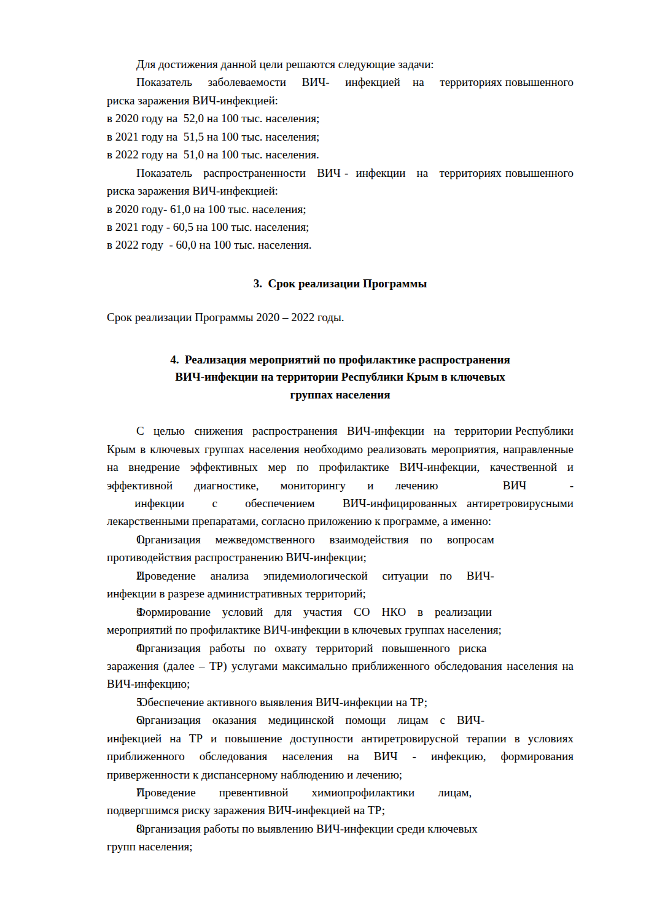Для достижения данной цели решаются следующие задачи:
Показатель заболеваемости ВИЧ- инфекцией на территориях повышенного риска заражения ВИЧ-инфекцией:
в 2020 году на 52,0 на 100 тыс. населения;
в 2021 году на 51,5 на 100 тыс. населения;
в 2022 году на 51,0 на 100 тыс. населения.
Показатель распространенности ВИЧ - инфекции на территориях повышенного риска заражения ВИЧ-инфекцией:
в 2020 году- 61,0 на 100 тыс. населения;
в 2021 году - 60,5 на 100 тыс. населения;
в 2022 году - 60,0 на 100 тыс. населения.
3. Срок реализации Программы
Срок реализации Программы 2020 – 2022 годы.
4. Реализация мероприятий по профилактике распространения
ВИЧ-инфекции на территории Республики Крым в ключевых
группах населения
С целью снижения распространения ВИЧ-инфекции на территории Республики Крым в ключевых группах населения необходимо реализовать мероприятия, направленные на внедрение эффективных мер по профилактике ВИЧ-инфекции, качественной и эффективной диагностике, мониторингу и лечению ВИЧ - инфекции с обеспечением ВИЧ-инфицированных антиретровирусными лекарственными препаратами, согласно приложению к программе, а именно:
1.
Организация межведомственного взаимодействия по вопросам
противодействия распространению ВИЧ-инфекции;
2.
Проведение анализа эпидемиологической ситуации по ВИЧ-
инфекции в разрезе административных территорий;
3.
Формирование условий для участия СО НКО в реализации
мероприятий по профилактике ВИЧ-инфекции в ключевых группах населения;
4.
Организация работы по охвату территорий повышенного риска
заражения (далее – ТР) услугами максимально приближенного обследования населения на ВИЧ-инфекцию;
5.
Обеспечение активного выявления ВИЧ-инфекции на ТР;
6.
Организация оказания медицинской помощи лицам с ВИЧ-
инфекцией на ТР и повышение доступности антиретровирусной терапии в условиях приближенного обследования населения на ВИЧ - инфекцию, формирования приверженности к диспансерному наблюдению и лечению;
7.
Проведение превентивной химиопрофилактики лицам,
подвергшимся риску заражения ВИЧ-инфекцией на ТР;
8.
Организация работы по выявлению ВИЧ-инфекции среди ключевых
групп населения;